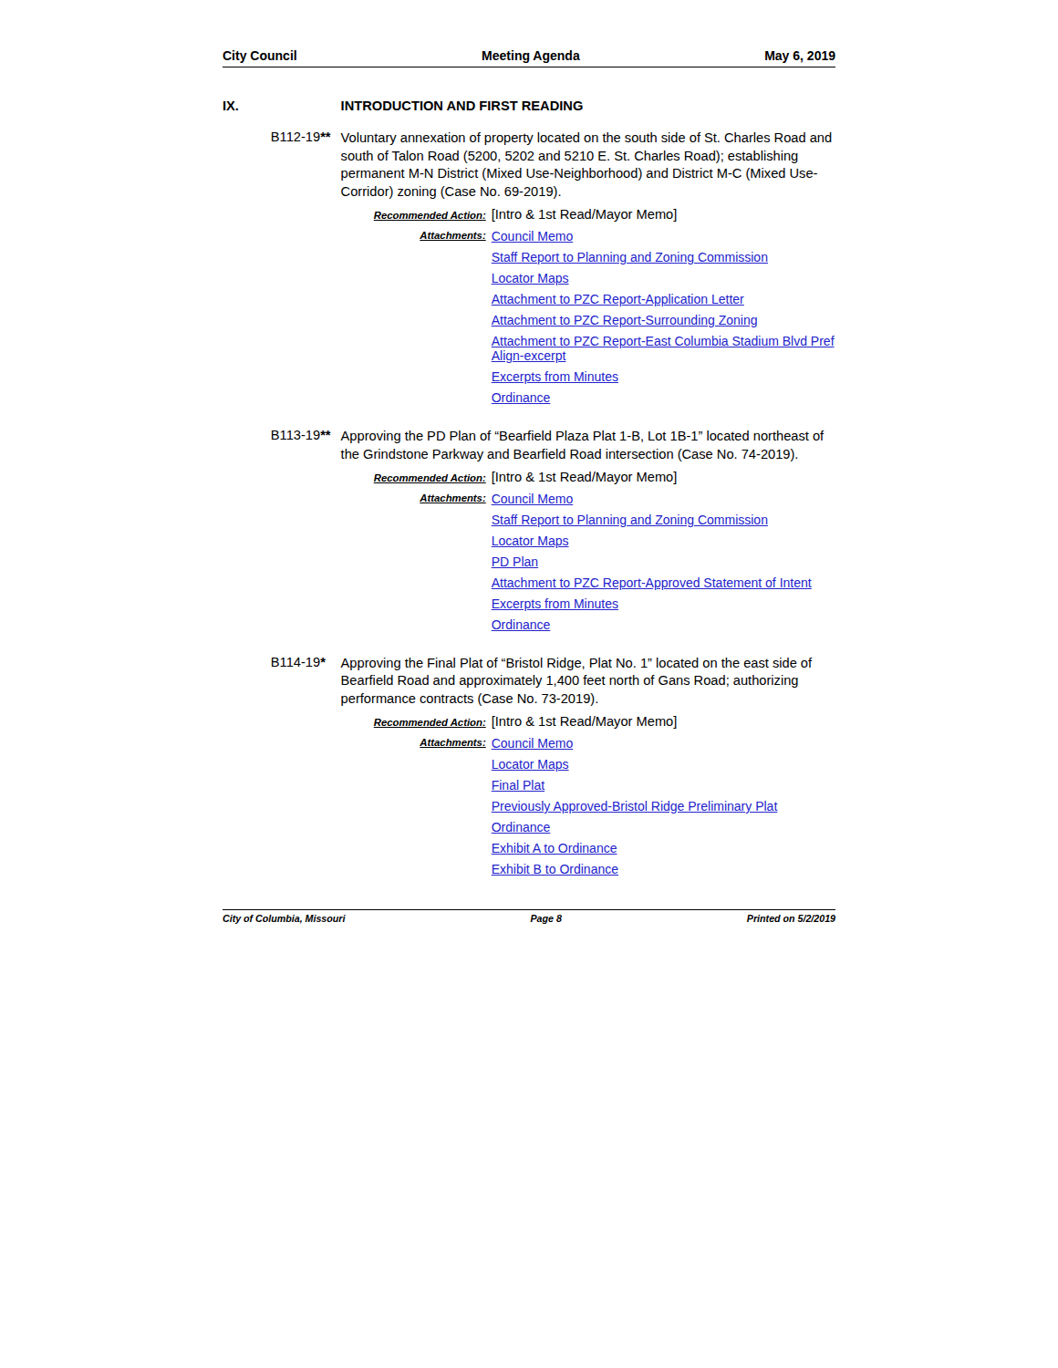City Council
Meeting Agenda
May 6, 2019
IX.
INTRODUCTION AND FIRST READING
B112-19**
Voluntary annexation of property located on the south side of St. Charles Road and south of Talon Road (5200, 5202 and 5210 E. St. Charles Road); establishing permanent M-N District (Mixed Use-Neighborhood) and District M-C (Mixed Use-Corridor) zoning (Case No. 69-2019).
Recommended Action:
[Intro & 1st Read/Mayor Memo]
Attachments:
Council Memo
Staff Report to Planning and Zoning Commission
Locator Maps
Attachment to PZC Report-Application Letter
Attachment to PZC Report-Surrounding Zoning
Attachment to PZC Report-East Columbia Stadium Blvd Pref Align-excerpt
Excerpts from Minutes
Ordinance
B113-19**
Approving the PD Plan of “Bearfield Plaza Plat 1-B, Lot 1B-1” located northeast of the Grindstone Parkway and Bearfield Road intersection (Case No. 74-2019).
Recommended Action:
[Intro & 1st Read/Mayor Memo]
Attachments:
Council Memo
Staff Report to Planning and Zoning Commission
Locator Maps
PD Plan
Attachment to PZC Report-Approved Statement of Intent
Excerpts from Minutes
Ordinance
B114-19*
Approving the Final Plat of “Bristol Ridge, Plat No. 1” located on the east side of Bearfield Road and approximately 1,400 feet north of Gans Road; authorizing performance contracts (Case No. 73-2019).
Recommended Action:
[Intro & 1st Read/Mayor Memo]
Attachments:
Council Memo
Locator Maps
Final Plat
Previously Approved-Bristol Ridge Preliminary Plat
Ordinance
Exhibit A to Ordinance
Exhibit B to Ordinance
City of Columbia, Missouri
Page 8
Printed on 5/2/2019